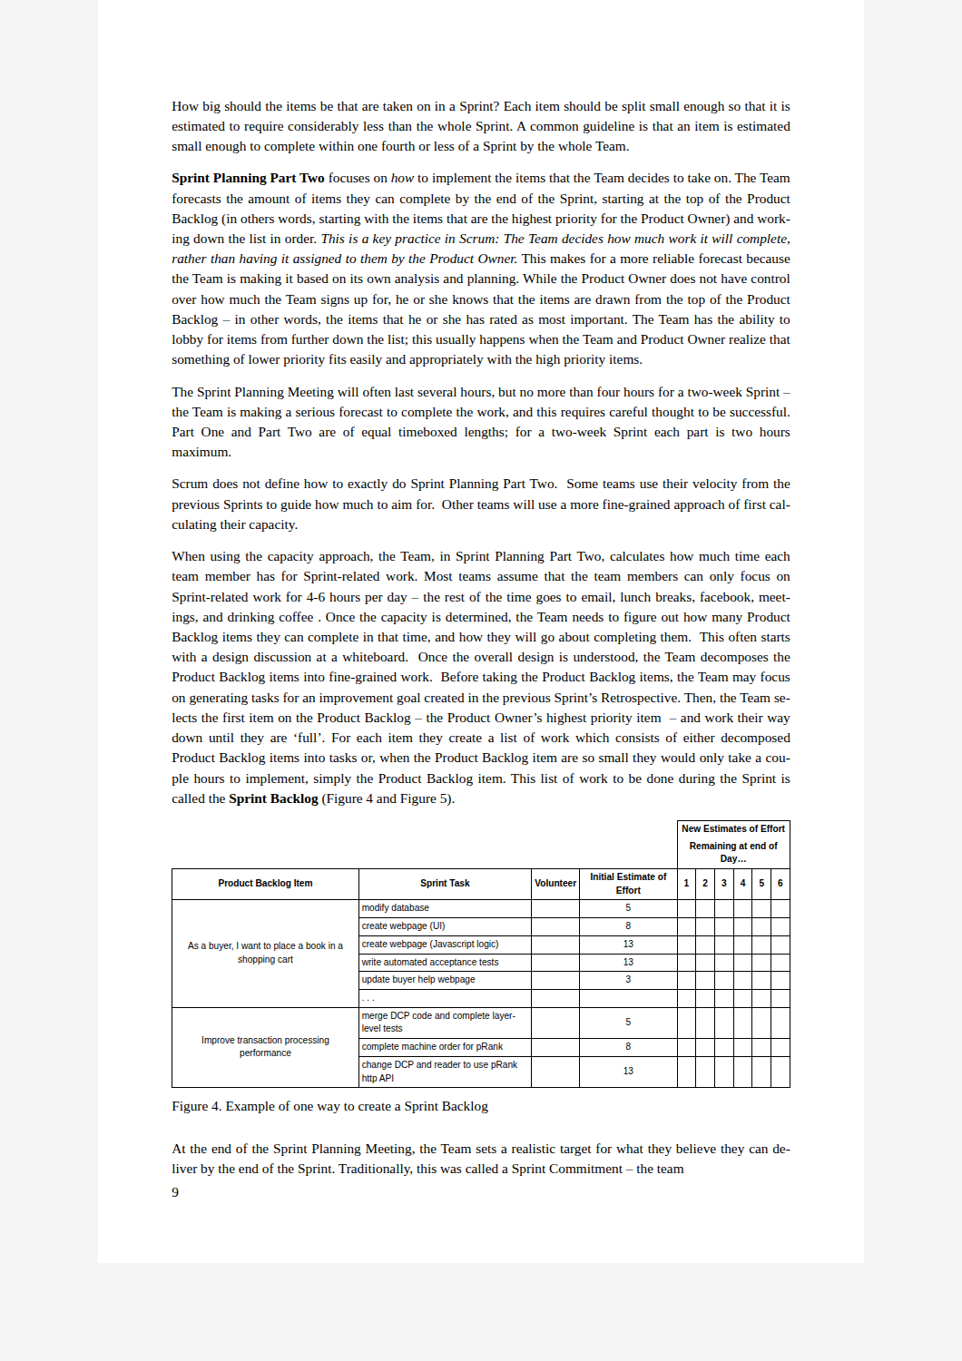How big should the items be that are taken on in a Sprint? Each item should be split small enough so that it is estimated to require considerably less than the whole Sprint. A common guideline is that an item is estimated small enough to complete within one fourth or less of a Sprint by the whole Team.
Sprint Planning Part Two focuses on how to implement the items that the Team decides to take on. The Team forecasts the amount of items they can complete by the end of the Sprint, starting at the top of the Product Backlog (in others words, starting with the items that are the highest priority for the Product Owner) and working down the list in order. This is a key practice in Scrum: The Team decides how much work it will complete, rather than having it assigned to them by the Product Owner. This makes for a more reliable forecast because the Team is making it based on its own analysis and planning. While the Product Owner does not have control over how much the Team signs up for, he or she knows that the items are drawn from the top of the Product Backlog – in other words, the items that he or she has rated as most important. The Team has the ability to lobby for items from further down the list; this usually happens when the Team and Product Owner realize that something of lower priority fits easily and appropriately with the high priority items.
The Sprint Planning Meeting will often last several hours, but no more than four hours for a two-week Sprint – the Team is making a serious forecast to complete the work, and this requires careful thought to be successful. Part One and Part Two are of equal timeboxed lengths; for a two-week Sprint each part is two hours maximum.
Scrum does not define how to exactly do Sprint Planning Part Two. Some teams use their velocity from the previous Sprints to guide how much to aim for. Other teams will use a more fine-grained approach of first calculating their capacity.
When using the capacity approach, the Team, in Sprint Planning Part Two, calculates how much time each team member has for Sprint-related work. Most teams assume that the team members can only focus on Sprint-related work for 4-6 hours per day – the rest of the time goes to email, lunch breaks, facebook, meetings, and drinking coffee . Once the capacity is determined, the Team needs to figure out how many Product Backlog items they can complete in that time, and how they will go about completing them. This often starts with a design discussion at a whiteboard. Once the overall design is understood, the Team decomposes the Product Backlog items into fine-grained work. Before taking the Product Backlog items, the Team may focus on generating tasks for an improvement goal created in the previous Sprint’s Retrospective. Then, the Team selects the first item on the Product Backlog – the Product Owner’s highest priority item – and work their way down until they are ‘full’. For each item they create a list of work which consists of either decomposed Product Backlog items into tasks or, when the Product Backlog item are so small they would only take a couple hours to implement, simply the Product Backlog item. This list of work to be done during the Sprint is called the Sprint Backlog (Figure 4 and Figure 5).
| | | New Estimates of Effort |
| | | Remaining at end of Day… |
| Product Backlog Item | Sprint Task | Volunteer | Initial Estimate of Effort | 1 | 2 | 3 | 4 | 5 | 6 |
| As a buyer, I want to place a book in a shopping cart | modify database | | 5 | | | | | | |
| create webpage (UI) | | 8 | | | | | | |
| create webpage (Javascript logic) | | 13 | | | | | | |
| write automated acceptance tests | | 13 | | | | | | |
| update buyer help webpage | | 3 | | | | | | |
| . . . | | | | | | | | |
| Improve transaction processing performance | merge DCP code and complete layer-level tests | | 5 | | | | | | |
| complete machine order for pRank | | 8 | | | | | | |
| change DCP and reader to use pRank http API | | 13 | | | | | | |
Figure 4. Example of one way to create a Sprint Backlog
At the end of the Sprint Planning Meeting, the Team sets a realistic target for what they believe they can deliver by the end of the Sprint. Traditionally, this was called a Sprint Commitment – the team
9